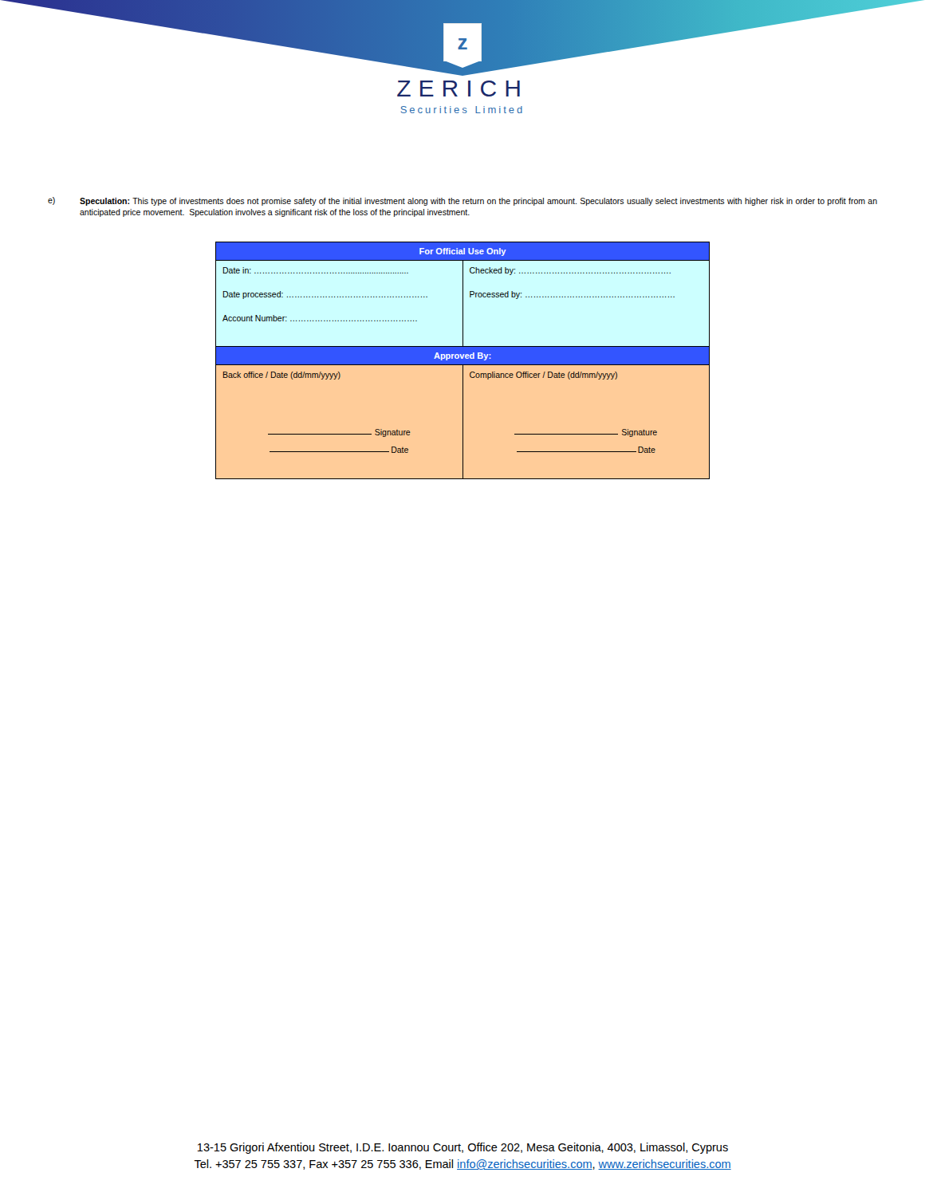z
ZERICH
Securities Limited
e)
Speculation: This type of investments does not promise safety of the initial investment along with the return on the principal amount. Speculators usually select investments with higher risk in order to profit from an anticipated price movement. Speculation involves a significant risk of the loss of the principal investment.
| For Official Use Only |
| --- |
| Date in: ……………………………........................... Date processed: …………………………………………… Account Number: ………………………………………. | Checked by: ………………………………………………. Processed by: ……………………………………………… |
| Approved By: |
| Back office / Date (dd/mm/yyyy) Signature Date | Compliance Officer / Date (dd/mm/yyyy) Signature Date |
13-15 Grigori Afxentiou Street, I.D.E. Ioannou Court, Office 202, Mesa Geitonia, 4003, Limassol, Cyprus
Tel. +357 25 755 337, Fax +357 25 755 336, Email info@zerichsecurities.com, www.zerichsecurities.com